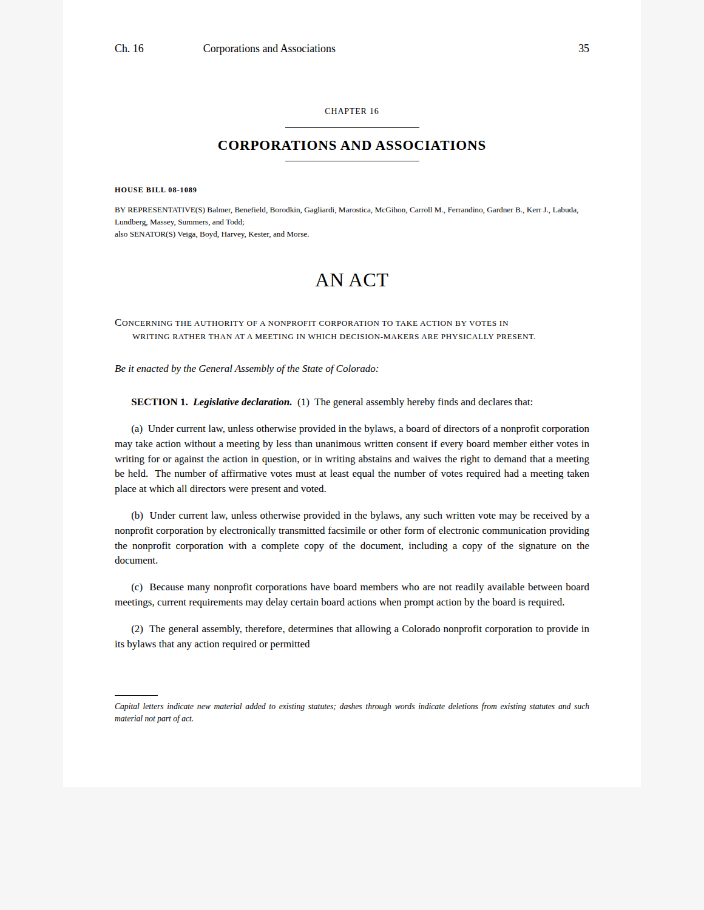Ch. 16 Corporations and Associations 35
CHAPTER 16
CORPORATIONS AND ASSOCIATIONS
HOUSE BILL 08-1089
BY REPRESENTATIVE(S) Balmer, Benefield, Borodkin, Gagliardi, Marostica, McGihon, Carroll M., Ferrandino, Gardner B., Kerr J., Labuda, Lundberg, Massey, Summers, and Todd;
also SENATOR(S) Veiga, Boyd, Harvey, Kester, and Morse.
AN ACT
CONCERNING THE AUTHORITY OF A NONPROFIT CORPORATION TO TAKE ACTION BY VOTES IN WRITING RATHER THAN AT A MEETING IN WHICH DECISION-MAKERS ARE PHYSICALLY PRESENT.
Be it enacted by the General Assembly of the State of Colorado:
SECTION 1. Legislative declaration. (1) The general assembly hereby finds and declares that:
(a) Under current law, unless otherwise provided in the bylaws, a board of directors of a nonprofit corporation may take action without a meeting by less than unanimous written consent if every board member either votes in writing for or against the action in question, or in writing abstains and waives the right to demand that a meeting be held. The number of affirmative votes must at least equal the number of votes required had a meeting taken place at which all directors were present and voted.
(b) Under current law, unless otherwise provided in the bylaws, any such written vote may be received by a nonprofit corporation by electronically transmitted facsimile or other form of electronic communication providing the nonprofit corporation with a complete copy of the document, including a copy of the signature on the document.
(c) Because many nonprofit corporations have board members who are not readily available between board meetings, current requirements may delay certain board actions when prompt action by the board is required.
(2) The general assembly, therefore, determines that allowing a Colorado nonprofit corporation to provide in its bylaws that any action required or permitted
Capital letters indicate new material added to existing statutes; dashes through words indicate deletions from existing statutes and such material not part of act.